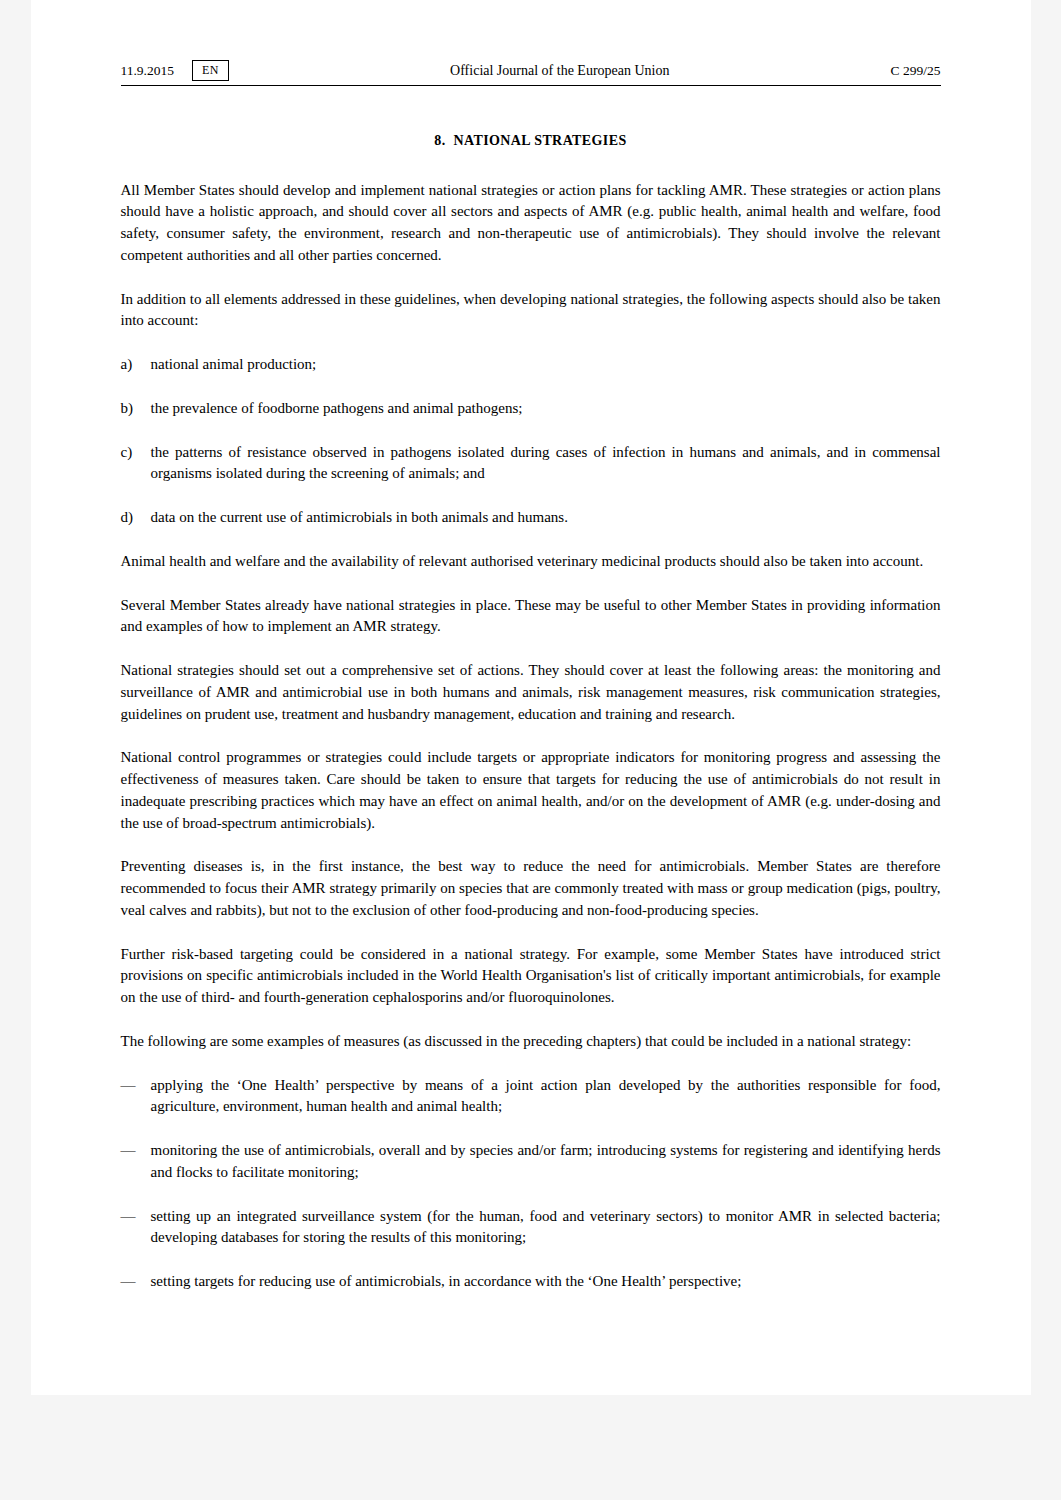11.9.2015 EN Official Journal of the European Union C 299/25
8. NATIONAL STRATEGIES
All Member States should develop and implement national strategies or action plans for tackling AMR. These strategies or action plans should have a holistic approach, and should cover all sectors and aspects of AMR (e.g. public health, animal health and welfare, food safety, consumer safety, the environment, research and non-therapeutic use of antimicrobials). They should involve the relevant competent authorities and all other parties concerned.
In addition to all elements addressed in these guidelines, when developing national strategies, the following aspects should also be taken into account:
a) national animal production;
b) the prevalence of foodborne pathogens and animal pathogens;
c) the patterns of resistance observed in pathogens isolated during cases of infection in humans and animals, and in commensal organisms isolated during the screening of animals; and
d) data on the current use of antimicrobials in both animals and humans.
Animal health and welfare and the availability of relevant authorised veterinary medicinal products should also be taken into account.
Several Member States already have national strategies in place. These may be useful to other Member States in providing information and examples of how to implement an AMR strategy.
National strategies should set out a comprehensive set of actions. They should cover at least the following areas: the monitoring and surveillance of AMR and antimicrobial use in both humans and animals, risk management measures, risk communication strategies, guidelines on prudent use, treatment and husbandry management, education and training and research.
National control programmes or strategies could include targets or appropriate indicators for monitoring progress and assessing the effectiveness of measures taken. Care should be taken to ensure that targets for reducing the use of antimicrobials do not result in inadequate prescribing practices which may have an effect on animal health, and/or on the development of AMR (e.g. under-dosing and the use of broad-spectrum antimicrobials).
Preventing diseases is, in the first instance, the best way to reduce the need for antimicrobials. Member States are therefore recommended to focus their AMR strategy primarily on species that are commonly treated with mass or group medication (pigs, poultry, veal calves and rabbits), but not to the exclusion of other food-producing and non-food-producing species.
Further risk-based targeting could be considered in a national strategy. For example, some Member States have introduced strict provisions on specific antimicrobials included in the World Health Organisation's list of critically important antimicrobials, for example on the use of third- and fourth-generation cephalosporins and/or fluoroquinolones.
The following are some examples of measures (as discussed in the preceding chapters) that could be included in a national strategy:
applying the ‘One Health’ perspective by means of a joint action plan developed by the authorities responsible for food, agriculture, environment, human health and animal health;
monitoring the use of antimicrobials, overall and by species and/or farm; introducing systems for registering and identifying herds and flocks to facilitate monitoring;
setting up an integrated surveillance system (for the human, food and veterinary sectors) to monitor AMR in selected bacteria; developing databases for storing the results of this monitoring;
setting targets for reducing use of antimicrobials, in accordance with the ‘One Health’ perspective;